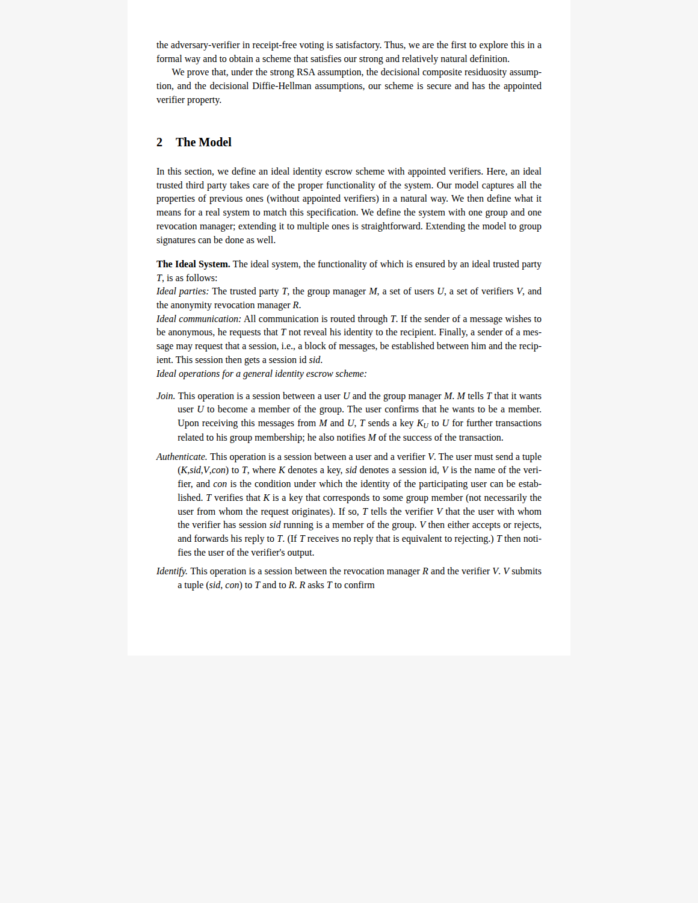the adversary-verifier in receipt-free voting is satisfactory. Thus, we are the first to explore this in a formal way and to obtain a scheme that satisfies our strong and relatively natural definition.
We prove that, under the strong RSA assumption, the decisional composite residuosity assumption, and the decisional Diffie-Hellman assumptions, our scheme is secure and has the appointed verifier property.
2 The Model
In this section, we define an ideal identity escrow scheme with appointed verifiers. Here, an ideal trusted third party takes care of the proper functionality of the system. Our model captures all the properties of previous ones (without appointed verifiers) in a natural way. We then define what it means for a real system to match this specification. We define the system with one group and one revocation manager; extending it to multiple ones is straightforward. Extending the model to group signatures can be done as well.
The Ideal System. The ideal system, the functionality of which is ensured by an ideal trusted party T, is as follows:
Ideal parties: The trusted party T, the group manager M, a set of users U, a set of verifiers V, and the anonymity revocation manager R.
Ideal communication: All communication is routed through T. If the sender of a message wishes to be anonymous, he requests that T not reveal his identity to the recipient. Finally, a sender of a message may request that a session, i.e., a block of messages, be established between him and the recipient. This session then gets a session id sid.
Ideal operations for a general identity escrow scheme:
Join.
This operation is a session between a user U and the group manager M. M tells T that it wants user U to become a member of the group. The user confirms that he wants to be a member. Upon receiving this messages from M and U, T sends a key KU to U for further transactions related to his group membership; he also notifies M of the success of the transaction.
Authenticate.
This operation is a session between a user and a verifier V. The user must send a tuple (K,sid,V,con) to T, where K denotes a key, sid denotes a session id, V is the name of the verifier, and con is the condition under which the identity of the participating user can be established. T verifies that K is a key that corresponds to some group member (not necessarily the user from whom the request originates). If so, T tells the verifier V that the user with whom the verifier has session sid running is a member of the group. V then either accepts or rejects, and forwards his reply to T. (If T receives no reply that is equivalent to rejecting.) T then notifies the user of the verifier's output.
Identify.
This operation is a session between the revocation manager R and the verifier V. V submits a tuple (sid, con) to T and to R. R asks T to confirm